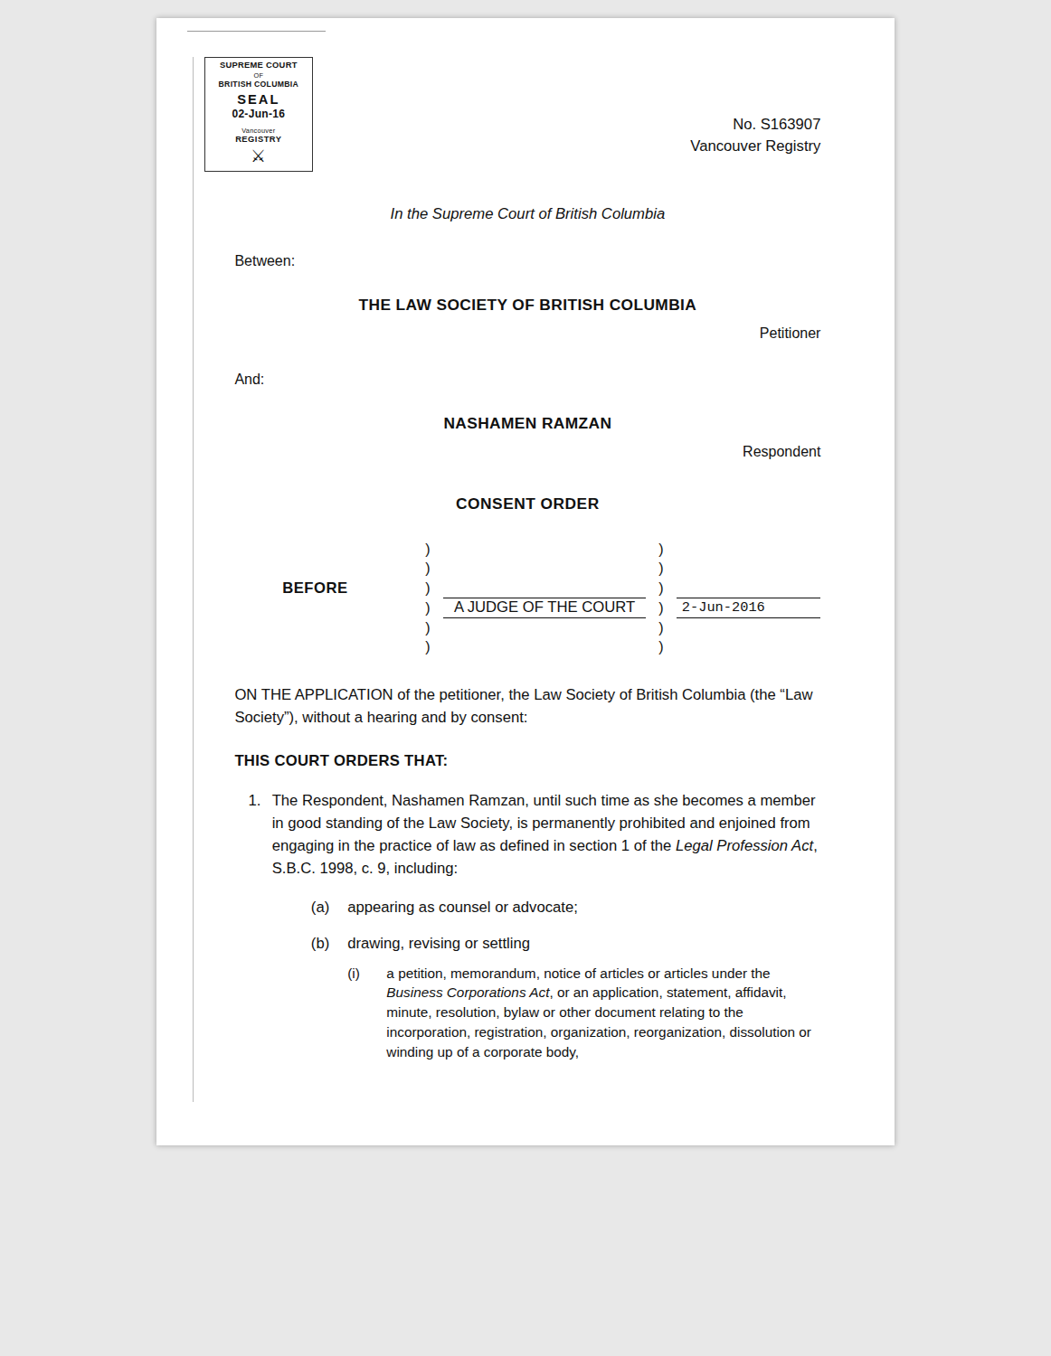SUPREME COURT
OF
BRITISH COLUMBIA
SEAL
02-Jun-16
Vancouver
REGISTRY
⚔
No. S163907
Vancouver Registry
In the Supreme Court of British Columbia
Between:
THE LAW SOCIETY OF BRITISH COLUMBIA
Petitioner
And:
NASHAMEN RAMZAN
Respondent
CONSENT ORDER
| | ) | | ) | |
| | ) | | ) | |
| BEFORE | ) | | ) | |
| | ) | A JUDGE OF THE COURT | ) | 2-Jun-2016 |
| | ) | | ) | |
| | ) | | ) | |
ON THE APPLICATION of the petitioner, the Law Society of British Columbia (the “Law Society”), without a hearing and by consent:
THIS COURT ORDERS THAT:
The Respondent, Nashamen Ramzan, until such time as she becomes a member in good standing of the Law Society, is permanently prohibited and enjoined from engaging in the practice of law as defined in section 1 of the Legal Profession Act, S.B.C. 1998, c. 9, including:
(a) appearing as counsel or advocate;
(b) drawing, revising or settling
(i) a petition, memorandum, notice of articles or articles under the Business Corporations Act, or an application, statement, affidavit, minute, resolution, bylaw or other document relating to the incorporation, registration, organization, reorganization, dissolution or winding up of a corporate body,